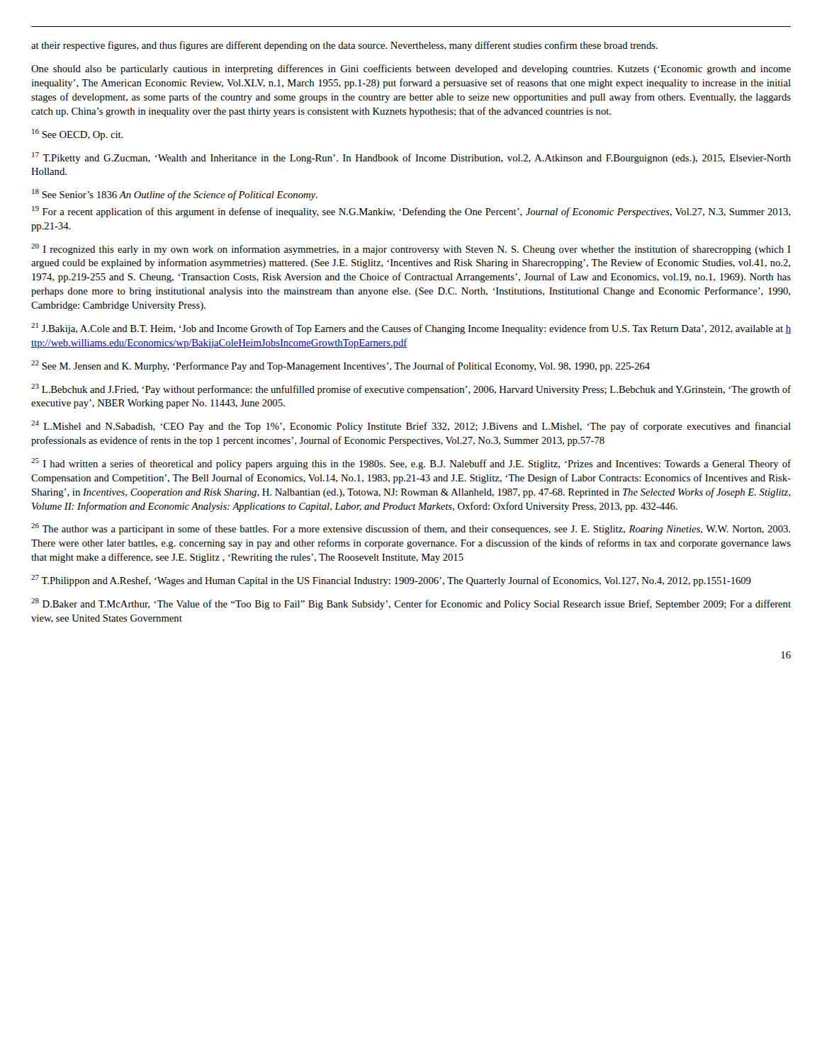at their respective figures, and thus figures are different depending on the data source. Nevertheless, many different studies confirm these broad trends.
One should also be particularly cautious in interpreting differences in Gini coefficients between developed and developing countries. Kutzets (‘Economic growth and income inequality’, The American Economic Review, Vol.XLV, n.1, March 1955, pp.1-28) put forward a persuasive set of reasons that one might expect inequality to increase in the initial stages of development, as some parts of the country and some groups in the country are better able to seize new opportunities and pull away from others. Eventually, the laggards catch up. China’s growth in inequality over the past thirty years is consistent with Kuznets hypothesis; that of the advanced countries is not.
16 See OECD, Op. cit.
17 T.Piketty and G.Zucman, ‘Wealth and Inheritance in the Long-Run’. In Handbook of Income Distribution, vol.2, A.Atkinson and F.Bourguignon (eds.), 2015, Elsevier-North Holland.
18 See Senior’s 1836 An Outline of the Science of Political Economy.
19 For a recent application of this argument in defense of inequality, see N.G.Mankiw, ‘Defending the One Percent’, Journal of Economic Perspectives, Vol.27, N.3, Summer 2013, pp.21-34.
20 I recognized this early in my own work on information asymmetries, in a major controversy with Steven N. S. Cheung over whether the institution of sharecropping (which I argued could be explained by information asymmetries) mattered. (See J.E. Stiglitz, ‘Incentives and Risk Sharing in Sharecropping’, The Review of Economic Studies, vol.41, no.2, 1974, pp.219-255 and S. Cheung, ‘Transaction Costs, Risk Aversion and the Choice of Contractual Arrangements’, Journal of Law and Economics, vol.19, no.1, 1969). North has perhaps done more to bring institutional analysis into the mainstream than anyone else. (See D.C. North, ‘Institutions, Institutional Change and Economic Performance’, 1990, Cambridge: Cambridge University Press).
21 J.Bakija, A.Cole and B.T. Heim, ‘Job and Income Growth of Top Earners and the Causes of Changing Income Inequality: evidence from U.S. Tax Return Data’, 2012, available at http://web.williams.edu/Economics/wp/BakijaColeHeimJobsIncomeGrowthTopEarners.pdf
22 See M. Jensen and K. Murphy, ‘Performance Pay and Top-Management Incentives’, The Journal of Political Economy, Vol. 98, 1990, pp. 225-264
23 L.Bebchuk and J.Fried, ‘Pay without performance: the unfulfilled promise of executive compensation’, 2006, Harvard University Press; L.Bebchuk and Y.Grinstein, ‘The growth of executive pay’, NBER Working paper No. 11443, June 2005.
24 L.Mishel and N.Sabadish, ‘CEO Pay and the Top 1%’, Economic Policy Institute Brief 332, 2012; J.Bivens and L.Mishel, ‘The pay of corporate executives and financial professionals as evidence of rents in the top 1 percent incomes’, Journal of Economic Perspectives, Vol.27, No.3, Summer 2013, pp.57-78
25 I had written a series of theoretical and policy papers arguing this in the 1980s. See, e.g. B.J. Nalebuff and J.E. Stiglitz, ‘Prizes and Incentives: Towards a General Theory of Compensation and Competition’, The Bell Journal of Economics, Vol.14, No.1, 1983, pp.21-43 and J.E. Stiglitz, ‘The Design of Labor Contracts: Economics of Incentives and Risk-Sharing’, in Incentives, Cooperation and Risk Sharing, H. Nalbantian (ed.), Totowa, NJ: Rowman & Allanheld, 1987, pp. 47-68. Reprinted in The Selected Works of Joseph E. Stiglitz, Volume II: Information and Economic Analysis: Applications to Capital, Labor, and Product Markets, Oxford: Oxford University Press, 2013, pp. 432-446.
26 The author was a participant in some of these battles. For a more extensive discussion of them, and their consequences, see J. E. Stiglitz, Roaring Nineties, W.W. Norton, 2003. There were other later battles, e.g. concerning say in pay and other reforms in corporate governance. For a discussion of the kinds of reforms in tax and corporate governance laws that might make a difference, see J.E. Stiglitz , ‘Rewriting the rules’, The Roosevelt Institute, May 2015
27 T.Philippon and A.Reshef, ‘Wages and Human Capital in the US Financial Industry: 1909-2006’, The Quarterly Journal of Economics, Vol.127, No.4, 2012, pp.1551-1609
28 D.Baker and T.McArthur, ‘The Value of the “Too Big to Fail” Big Bank Subsidy’, Center for Economic and Policy Social Research issue Brief, September 2009; For a different view, see United States Government
16